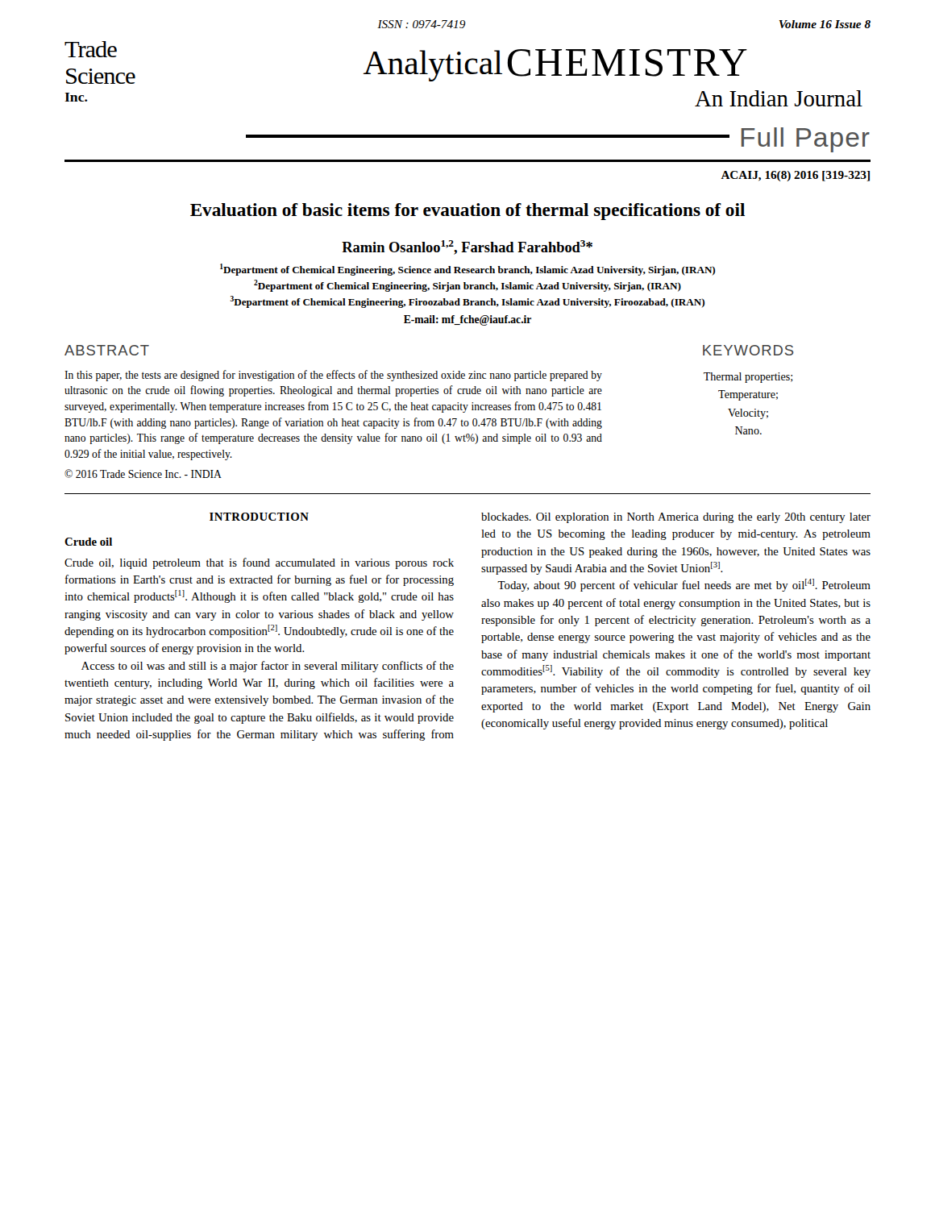Volume 16 Issue 8 ISSN : 0974-7419
Trade
Science
Inc.
Analytical CHEMISTRY
An Indian Journal
Full Paper
ACAIJ, 16(8) 2016 [319-323]
Evaluation of basic items for evauation of thermal specifications of oil
Ramin Osanloo1,2, Farshad Farahbod3*
1Department of Chemical Engineering, Science and Research branch, Islamic Azad University, Sirjan, (IRAN)
2Department of Chemical Engineering, Sirjan branch, Islamic Azad University, Sirjan, (IRAN)
3Department of Chemical Engineering, Firoozabad Branch, Islamic Azad University, Firoozabad, (IRAN)
E-mail: mf_fche@iauf.ac.ir
ABSTRACT
In this paper, the tests are designed for investigation of the effects of the synthesized oxide zinc nano particle prepared by ultrasonic on the crude oil flowing properties. Rheological and thermal properties of crude oil with nano particle are surveyed, experimentally. When temperature increases from 15 C to 25 C, the heat capacity increases from 0.475 to 0.481 BTU/lb.F (with adding nano particles). Range of variation oh heat capacity is from 0.47 to 0.478 BTU/lb.F (with adding nano particles). This range of temperature decreases the density value for nano oil (1 wt%) and simple oil to 0.93 and 0.929 of the initial value, respectively.
© 2016 Trade Science Inc. - INDIA
KEYWORDS
Thermal properties;
Temperature;
Velocity;
Nano.
INTRODUCTION
Crude oil
Crude oil, liquid petroleum that is found accumulated in various porous rock formations in Earth's crust and is extracted for burning as fuel or for processing into chemical products[1]. Although it is often called "black gold," crude oil has ranging viscosity and can vary in color to various shades of black and yellow depending on its hydrocarbon composition[2]. Undoubtedly, crude oil is one of the powerful sources of energy provision in the world.
Access to oil was and still is a major factor in several military conflicts of the twentieth century, including World War II, during which oil facilities were a major strategic asset and were extensively bombed. The German invasion of the Soviet Union included the goal to capture the Baku oilfields, as it would provide much needed oil-supplies for the German military which was suffering from blockades. Oil exploration in North America during the early 20th century later led to the US becoming the leading producer by mid-century. As petroleum production in the US peaked during the 1960s, however, the United States was surpassed by Saudi Arabia and the Soviet Union[3].
Today, about 90 percent of vehicular fuel needs are met by oil[4]. Petroleum also makes up 40 percent of total energy consumption in the United States, but is responsible for only 1 percent of electricity generation. Petroleum's worth as a portable, dense energy source powering the vast majority of vehicles and as the base of many industrial chemicals makes it one of the world's most important commodities[5]. Viability of the oil commodity is controlled by several key parameters, number of vehicles in the world competing for fuel, quantity of oil exported to the world market (Export Land Model), Net Energy Gain (economically useful energy provided minus energy consumed), political